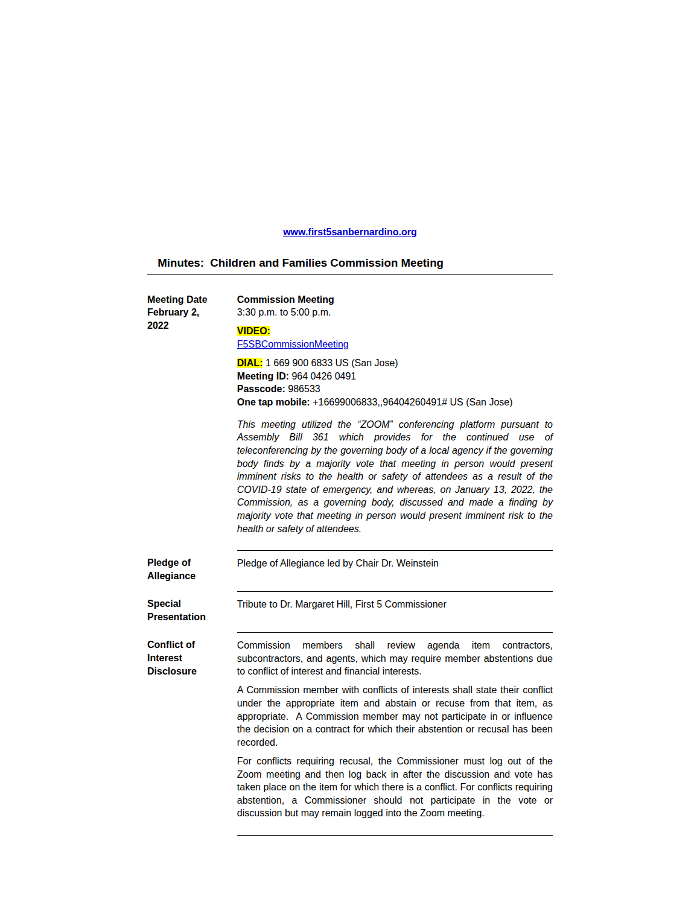www.first5sanbernardino.org
Minutes: Children and Families Commission Meeting
| Meeting Date February 2, 2022 | Commission Meeting 3:30 p.m. to 5:00 p.m. VIDEO: F5SBCommissionMeeting DIAL: 1 669 900 6833 US (San Jose) Meeting ID: 964 0426 0491 Passcode: 986533 One tap mobile: +16699006833,,96404260491# US (San Jose) This meeting utilized the “ZOOM” conferencing platform pursuant to Assembly Bill 361 which provides for the continued use of teleconferencing by the governing body of a local agency if the governing body finds by a majority vote that meeting in person would present imminent risks to the health or safety of attendees as a result of the COVID-19 state of emergency, and whereas, on January 13, 2022, the Commission, as a governing body, discussed and made a finding by majority vote that meeting in person would present imminent risk to the health or safety of attendees. |
| Pledge of Allegiance | Pledge of Allegiance led by Chair Dr. Weinstein |
| Special Presentation | Tribute to Dr. Margaret Hill, First 5 Commissioner |
| Conflict of Interest Disclosure | Commission members shall review agenda item contractors, subcontractors, and agents, which may require member abstentions due to conflict of interest and financial interests. A Commission member with conflicts of interests shall state their conflict under the appropriate item and abstain or recuse from that item, as appropriate. A Commission member may not participate in or influence the decision on a contract for which their abstention or recusal has been recorded. For conflicts requiring recusal, the Commissioner must log out of the Zoom meeting and then log back in after the discussion and vote has taken place on the item for which there is a conflict. For conflicts requiring abstention, a Commissioner should not participate in the vote or discussion but may remain logged into the Zoom meeting. |